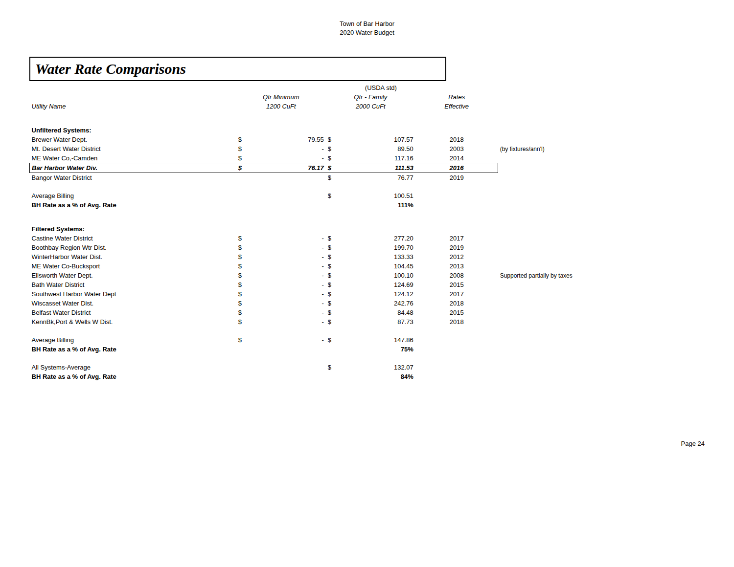Town of Bar Harbor
2020 Water Budget
Water Rate Comparisons
| | | | | (USDA std) | | |
| | Qtr Minimum | Qtr - Family | Rates | |
| Utility Name | 1200 CuFt | 2000 CuFt | Effective | |
| Unfiltered Systems: | |
| Brewer Water Dept. | $ | 79.55 | $ | 107.57 | 2018 | |
| Mt. Desert Water District | $ | - | $ | 89.50 | 2003 | (by fixtures/ann'l) |
| ME Water Co,-Camden | $ | - | $ | 117.16 | 2014 | |
| Bar Harbor Water Div. | $ | 76.17 | $ | 111.53 | 2016 | |
| Bangor Water District | | | $ | 76.77 | 2019 | |
| Average Billing | | | $ | 100.51 | | |
| BH Rate as a % of Avg. Rate | | | | 111% | | |
| Filtered Systems: | |
| Castine Water District | $ | - | $ | 277.20 | 2017 | |
| Boothbay Region Wtr Dist. | $ | - | $ | 199.70 | 2019 | |
| WinterHarbor Water Dist. | $ | - | $ | 133.33 | 2012 | |
| ME Water Co-Bucksport | $ | - | $ | 104.45 | 2013 | |
| Ellsworth Water Dept. | $ | - | $ | 100.10 | 2008 | Supported partially by taxes |
| Bath Water District | $ | - | $ | 124.69 | 2015 | |
| Southwest Harbor Water Dept | $ | - | $ | 124.12 | 2017 | |
| Wiscasset Water Dist. | $ | - | $ | 242.76 | 2018 | |
| Belfast Water District | $ | - | $ | 84.48 | 2015 | |
| KennBk,Port & Wells W Dist. | $ | - | $ | 87.73 | 2018 | |
| Average Billing | $ | - | $ | 147.86 | | |
| BH Rate as a % of Avg. Rate | | | | 75% | | |
| All Systems-Average | | | $ | 132.07 | | |
| BH Rate as a % of Avg. Rate | | | | 84% | | |
Page 24